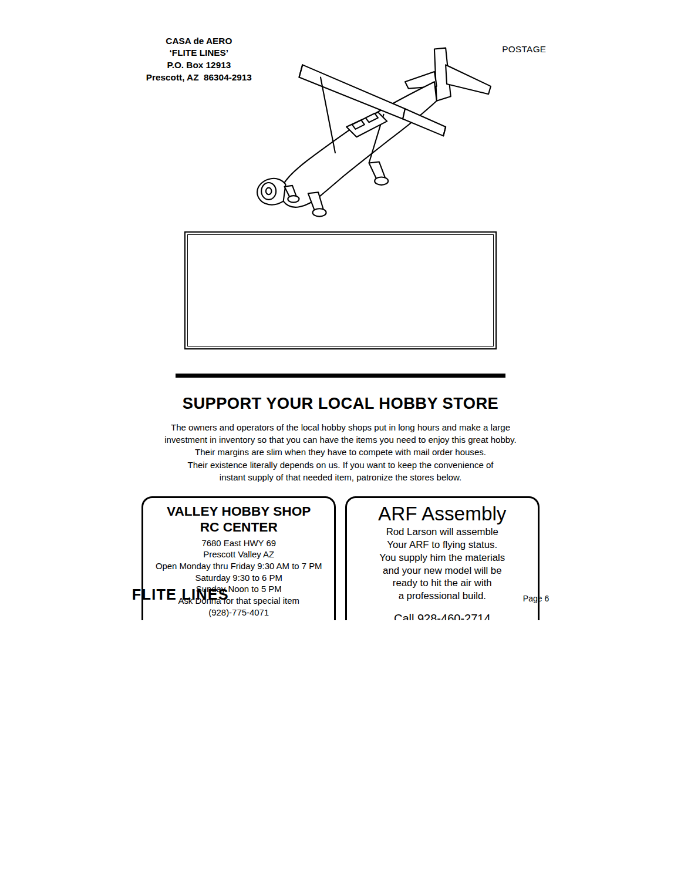CASA de AERO
‘FLITE LINES’
P.O. Box 12913
Prescott, AZ 86304-2913
POSTAGE
SUPPORT YOUR LOCAL HOBBY STORE
The owners and operators of the local hobby shops put in long hours and make a large
investment in inventory so that you can have the items you need to enjoy this great hobby.
Their margins are slim when they have to compete with mail order houses.
Their existence literally depends on us. If you want to keep the convenience of
instant supply of that needed item, patronize the stores below.
VALLEY HOBBY SHOP
RC CENTER
7680 East HWY 69
Prescott Valley AZ
Open Monday thru Friday 9:30 AM to 7 PM
Saturday 9:30 to 6 PM
Sunday Noon to 5 PM
Ask Donna for that special item
(928)-775-4071
Owners: Donna and Tony Pacini
ARF Assembly
Rod Larson will assemble
Your ARF to flying status.
You supply him the materials
and your new model will be
ready to hit the air with
a professional build.
Call 928-460-2714
Put your advertisement in the FLITE LINES. It’s free if you’re a member, almost free if you’re not.
Contact Gary MacCauley with your copy, hand written, emailed, typed, or on disk.
FLITE LINES
Page 6